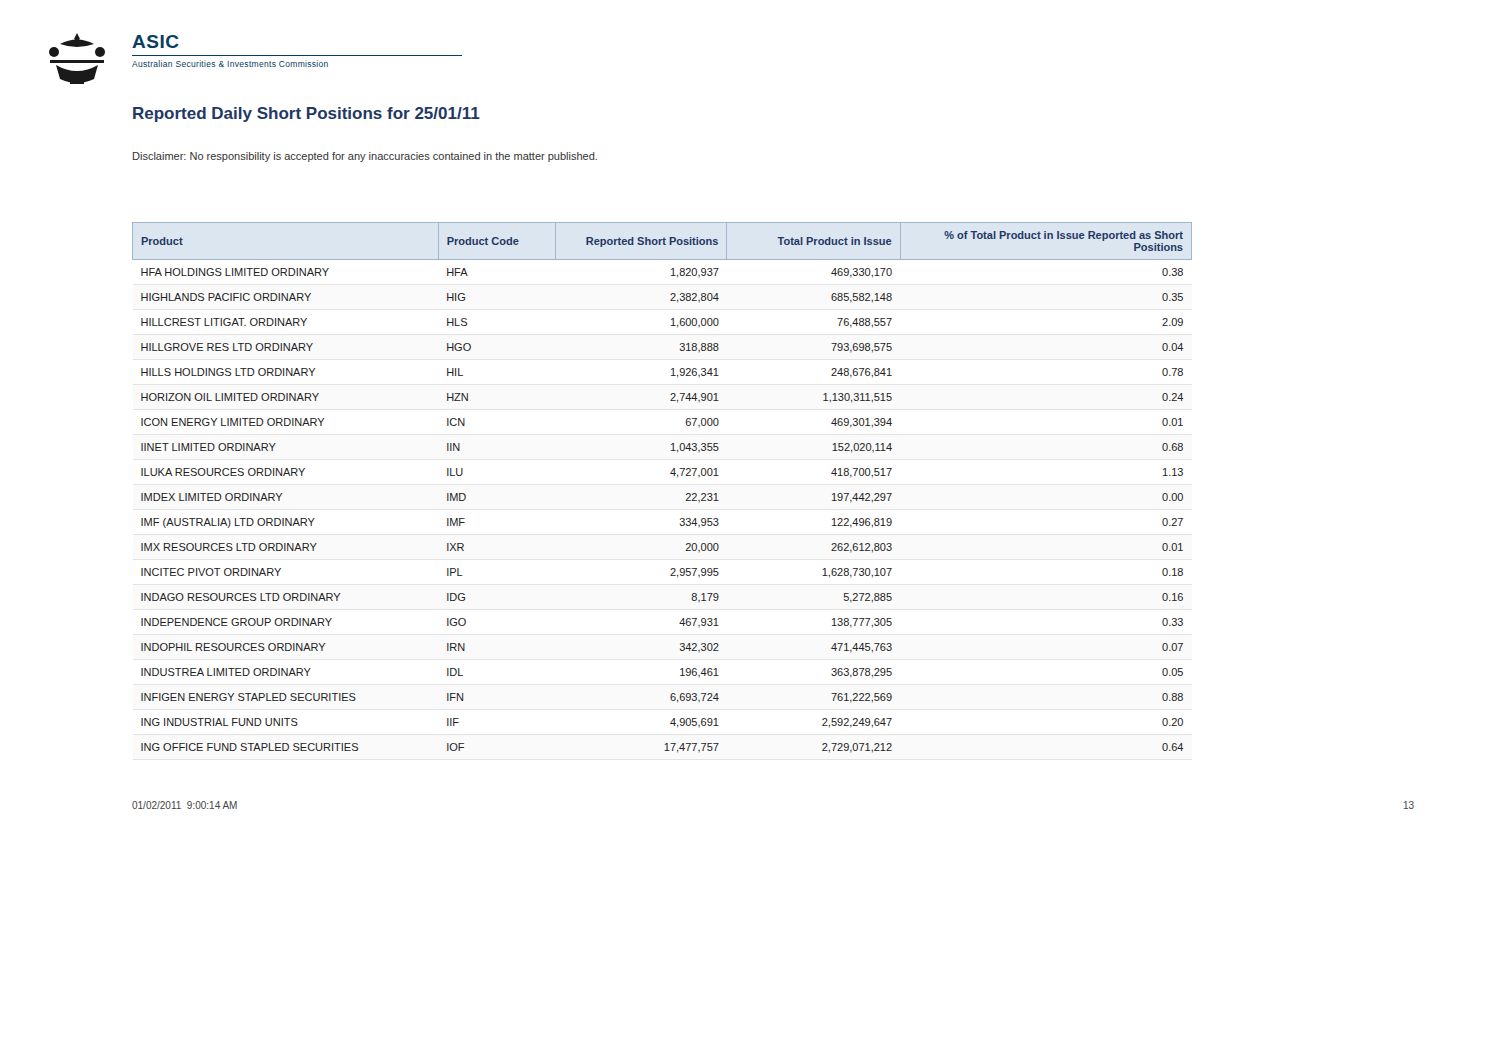ASIC
Australian Securities & Investments Commission
Reported Daily Short Positions for 25/01/11
Disclaimer: No responsibility is accepted for any inaccuracies contained in the matter published.
| Product | Product Code | Reported Short Positions | Total Product in Issue | % of Total Product in Issue Reported as Short Positions |
| --- | --- | --- | --- | --- |
| HFA HOLDINGS LIMITED ORDINARY | HFA | 1,820,937 | 469,330,170 | 0.38 |
| HIGHLANDS PACIFIC ORDINARY | HIG | 2,382,804 | 685,582,148 | 0.35 |
| HILLCREST LITIGAT. ORDINARY | HLS | 1,600,000 | 76,488,557 | 2.09 |
| HILLGROVE RES LTD ORDINARY | HGO | 318,888 | 793,698,575 | 0.04 |
| HILLS HOLDINGS LTD ORDINARY | HIL | 1,926,341 | 248,676,841 | 0.78 |
| HORIZON OIL LIMITED ORDINARY | HZN | 2,744,901 | 1,130,311,515 | 0.24 |
| ICON ENERGY LIMITED ORDINARY | ICN | 67,000 | 469,301,394 | 0.01 |
| IINET LIMITED ORDINARY | IIN | 1,043,355 | 152,020,114 | 0.68 |
| ILUKA RESOURCES ORDINARY | ILU | 4,727,001 | 418,700,517 | 1.13 |
| IMDEX LIMITED ORDINARY | IMD | 22,231 | 197,442,297 | 0.00 |
| IMF (AUSTRALIA) LTD ORDINARY | IMF | 334,953 | 122,496,819 | 0.27 |
| IMX RESOURCES LTD ORDINARY | IXR | 20,000 | 262,612,803 | 0.01 |
| INCITEC PIVOT ORDINARY | IPL | 2,957,995 | 1,628,730,107 | 0.18 |
| INDAGO RESOURCES LTD ORDINARY | IDG | 8,179 | 5,272,885 | 0.16 |
| INDEPENDENCE GROUP ORDINARY | IGO | 467,931 | 138,777,305 | 0.33 |
| INDOPHIL RESOURCES ORDINARY | IRN | 342,302 | 471,445,763 | 0.07 |
| INDUSTREA LIMITED ORDINARY | IDL | 196,461 | 363,878,295 | 0.05 |
| INFIGEN ENERGY STAPLED SECURITIES | IFN | 6,693,724 | 761,222,569 | 0.88 |
| ING INDUSTRIAL FUND UNITS | IIF | 4,905,691 | 2,592,249,647 | 0.20 |
| ING OFFICE FUND STAPLED SECURITIES | IOF | 17,477,757 | 2,729,071,212 | 0.64 |
01/02/2011 9:00:14 AM
13